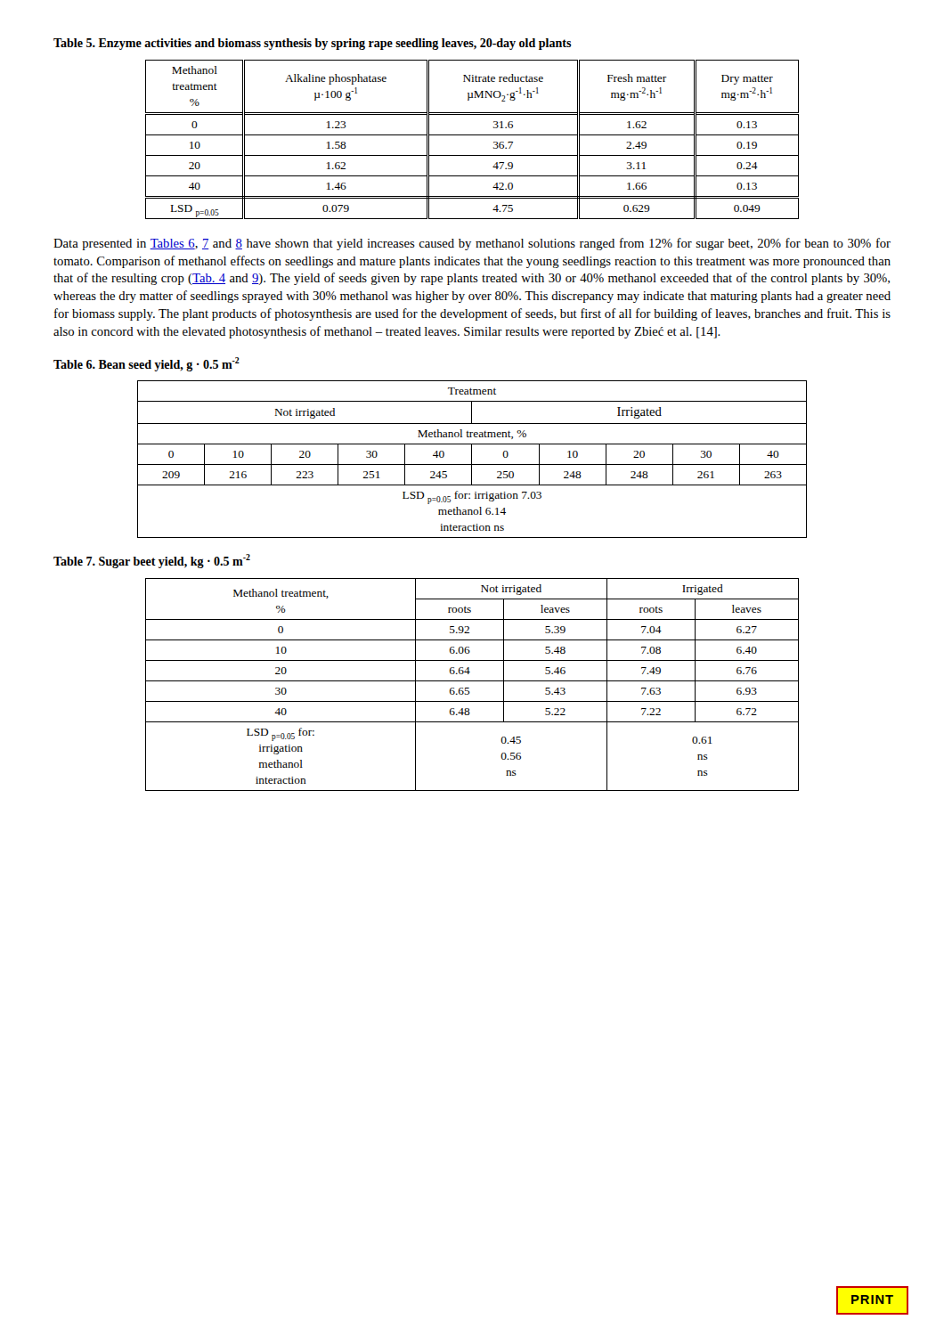Table 5. Enzyme activities and biomass synthesis by spring rape seedling leaves, 20-day old plants
| Methanol treatment % | Alkaline phosphatase µ·100 g -1 | Nitrate reductase µMNO 2 ·g -1 ·h -1 | Fresh matter mg·m -2 ·h -1 | Dry matter mg·m -2 ·h -1 |
| --- | --- | --- | --- | --- |
| 0 | 1.23 | 31.6 | 1.62 | 0.13 |
| 10 | 1.58 | 36.7 | 2.49 | 0.19 |
| 20 | 1.62 | 47.9 | 3.11 | 0.24 |
| 40 | 1.46 | 42.0 | 1.66 | 0.13 |
| LSD p=0.05 | 0.079 | 4.75 | 0.629 | 0.049 |
Data presented in Tables 6, 7 and 8 have shown that yield increases caused by methanol solutions ranged from 12% for sugar beet, 20% for bean to 30% for tomato. Comparison of methanol effects on seedlings and mature plants indicates that the young seedlings reaction to this treatment was more pronounced than that of the resulting crop (Tab. 4 and 9). The yield of seeds given by rape plants treated with 30 or 40% methanol exceeded that of the control plants by 30%, whereas the dry matter of seedlings sprayed with 30% methanol was higher by over 80%. This discrepancy may indicate that maturing plants had a greater need for biomass supply. The plant products of photosynthesis are used for the development of seeds, but first of all for building of leaves, branches and fruit. This is also in concord with the elevated photosynthesis of methanol – treated leaves. Similar results were reported by Zbieć et al. [14].
Table 6. Bean seed yield, g · 0.5 m-2
| Treatment |
| Not irrigated | Irrigated |
| Methanol treatment, % |
| 0 | 10 | 20 | 30 | 40 | 0 | 10 | 20 | 30 | 40 |
| 209 | 216 | 223 | 251 | 245 | 250 | 248 | 248 | 261 | 263 |
| LSD p=0.05 for: irrigation 7.03 methanol 6.14 interaction ns |
Table 7. Sugar beet yield, kg · 0.5 m-2
| Methanol treatment, % | Not irrigated | Irrigated |
| roots | leaves | roots | leaves |
| 0 | 5.92 | 5.39 | 7.04 | 6.27 |
| 10 | 6.06 | 5.48 | 7.08 | 6.40 |
| 20 | 6.64 | 5.46 | 7.49 | 6.76 |
| 30 | 6.65 | 5.43 | 7.63 | 6.93 |
| 40 | 6.48 | 5.22 | 7.22 | 6.72 |
| LSD p=0.05 for: irrigation methanol interaction | 0.45 0.56 ns | 0.61 ns ns |
PRINT